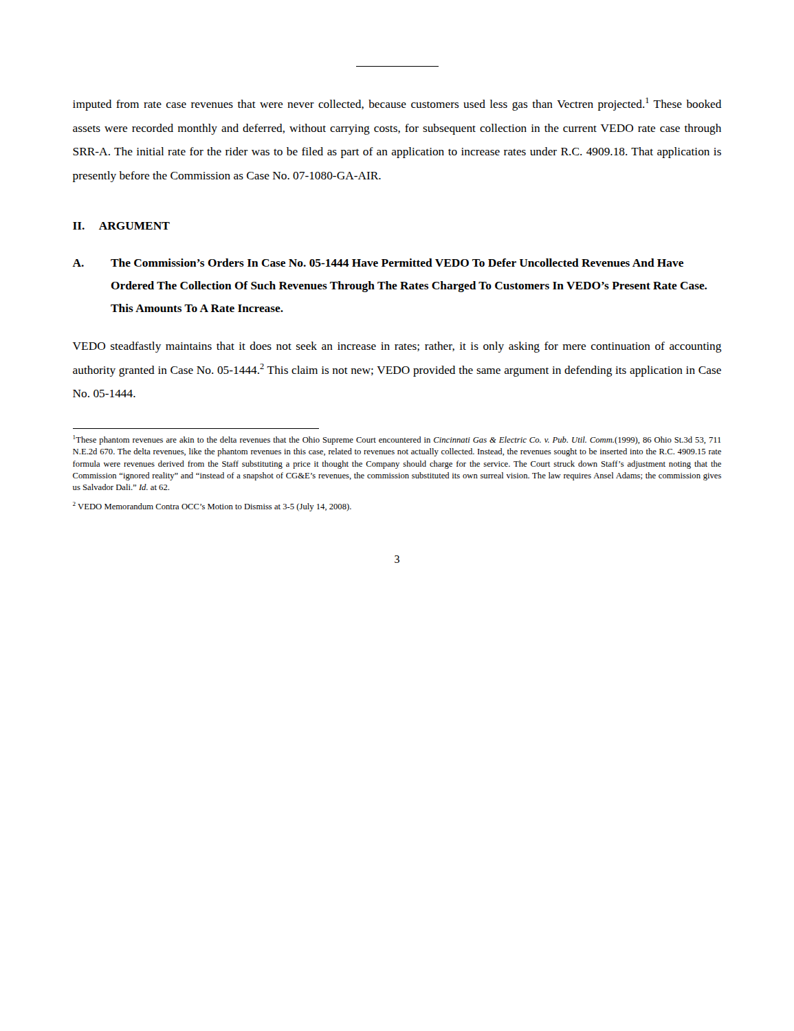imputed from rate case revenues that were never collected, because customers used less gas than Vectren projected.1 These booked assets were recorded monthly and deferred, without carrying costs, for subsequent collection in the current VEDO rate case through SRR-A. The initial rate for the rider was to be filed as part of an application to increase rates under R.C. 4909.18. That application is presently before the Commission as Case No. 07-1080-GA-AIR.
II. ARGUMENT
A. The Commission’s Orders In Case No. 05-1444 Have Permitted VEDO To Defer Uncollected Revenues And Have Ordered The Collection Of Such Revenues Through The Rates Charged To Customers In VEDO’s Present Rate Case. This Amounts To A Rate Increase.
VEDO steadfastly maintains that it does not seek an increase in rates; rather, it is only asking for mere continuation of accounting authority granted in Case No. 05-1444.2 This claim is not new; VEDO provided the same argument in defending its application in Case No. 05-1444.
1These phantom revenues are akin to the delta revenues that the Ohio Supreme Court encountered in Cincinnati Gas & Electric Co. v. Pub. Util. Comm.(1999), 86 Ohio St.3d 53, 711 N.E.2d 670. The delta revenues, like the phantom revenues in this case, related to revenues not actually collected. Instead, the revenues sought to be inserted into the R.C. 4909.15 rate formula were revenues derived from the Staff substituting a price it thought the Company should charge for the service. The Court struck down Staff’s adjustment noting that the Commission “ignored reality” and “instead of a snapshot of CG&E’s revenues, the commission substituted its own surreal vision. The law requires Ansel Adams; the commission gives us Salvador Dali.” Id. at 62.
2 VEDO Memorandum Contra OCC’s Motion to Dismiss at 3-5 (July 14, 2008).
3